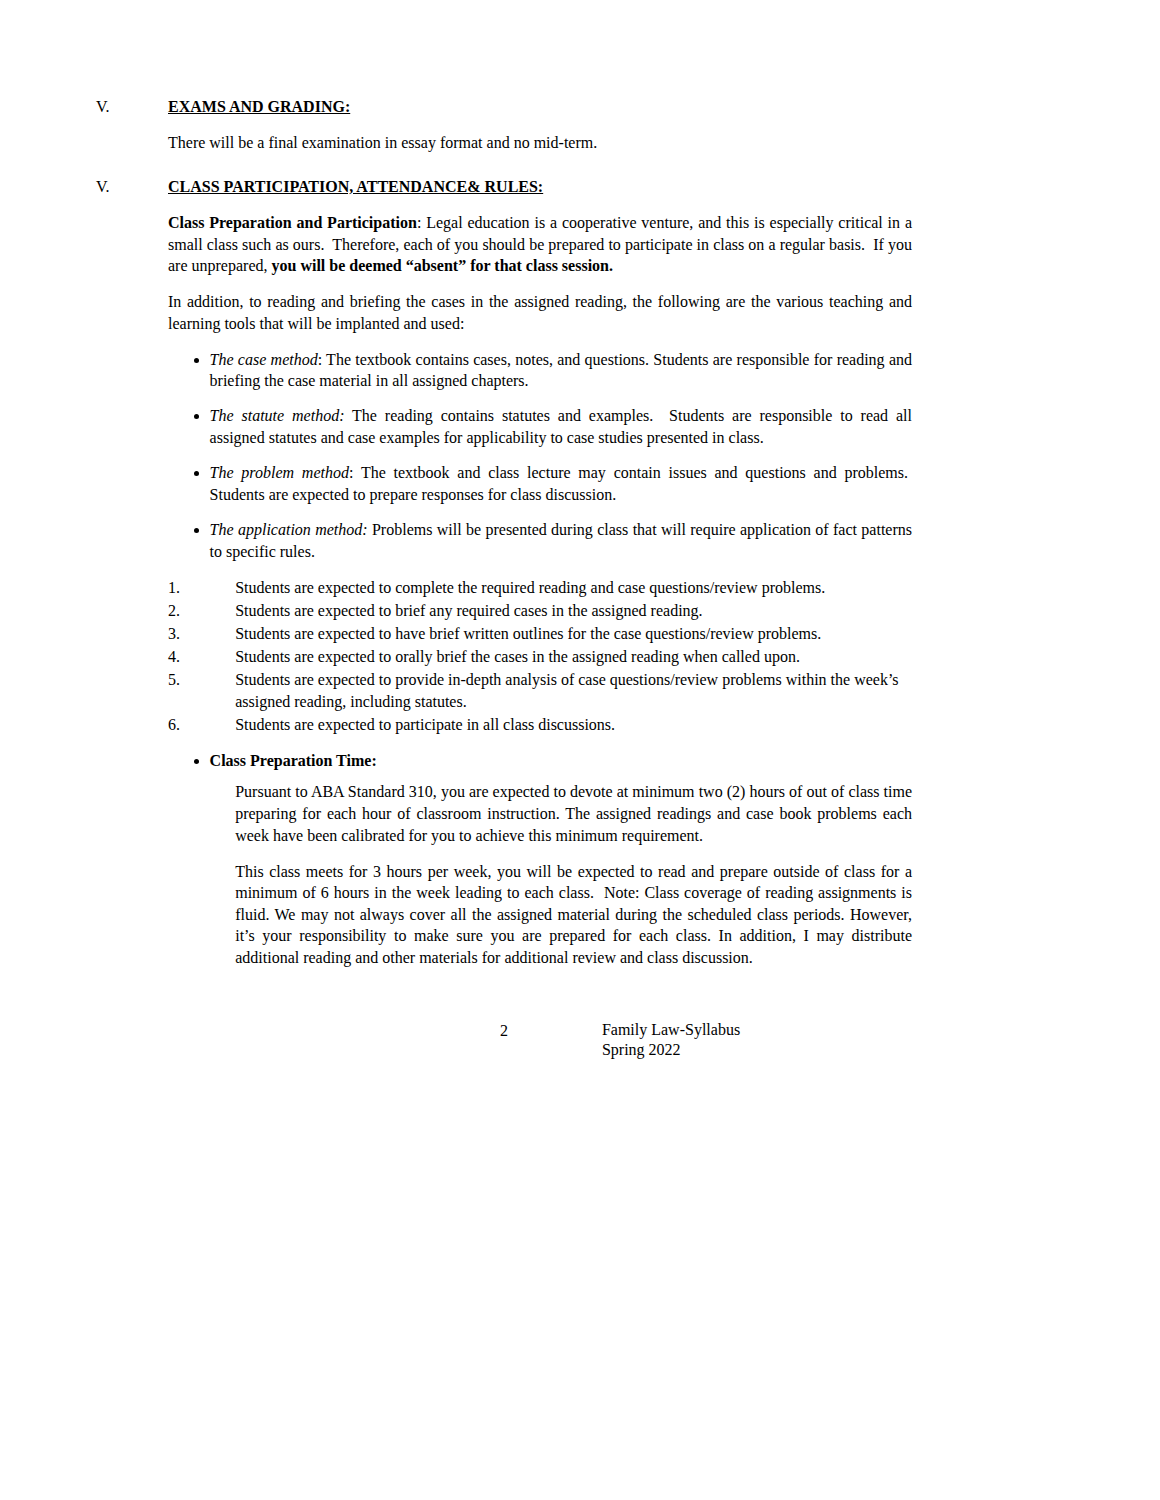V. EXAMS AND GRADING:
There will be a final examination in essay format and no mid-term.
V. CLASS PARTICIPATION, ATTENDANCE& RULES:
Class Preparation and Participation: Legal education is a cooperative venture, and this is especially critical in a small class such as ours. Therefore, each of you should be prepared to participate in class on a regular basis. If you are unprepared, you will be deemed “absent” for that class session.
In addition, to reading and briefing the cases in the assigned reading, the following are the various teaching and learning tools that will be implanted and used:
The case method: The textbook contains cases, notes, and questions. Students are responsible for reading and briefing the case material in all assigned chapters.
The statute method: The reading contains statutes and examples. Students are responsible to read all assigned statutes and case examples for applicability to case studies presented in class.
The problem method: The textbook and class lecture may contain issues and questions and problems. Students are expected to prepare responses for class discussion.
The application method: Problems will be presented during class that will require application of fact patterns to specific rules.
Students are expected to complete the required reading and case questions/review problems.
Students are expected to brief any required cases in the assigned reading.
Students are expected to have brief written outlines for the case questions/review problems.
Students are expected to orally brief the cases in the assigned reading when called upon.
Students are expected to provide in-depth analysis of case questions/review problems within the week’s assigned reading, including statutes.
Students are expected to participate in all class discussions.
Class Preparation Time:
Pursuant to ABA Standard 310, you are expected to devote at minimum two (2) hours of out of class time preparing for each hour of classroom instruction. The assigned readings and case book problems each week have been calibrated for you to achieve this minimum requirement.
This class meets for 3 hours per week, you will be expected to read and prepare outside of class for a minimum of 6 hours in the week leading to each class. Note: Class coverage of reading assignments is fluid. We may not always cover all the assigned material during the scheduled class periods. However, it’s your responsibility to make sure you are prepared for each class. In addition, I may distribute additional reading and other materials for additional review and class discussion.
2 Family Law-Syllabus
Spring 2022